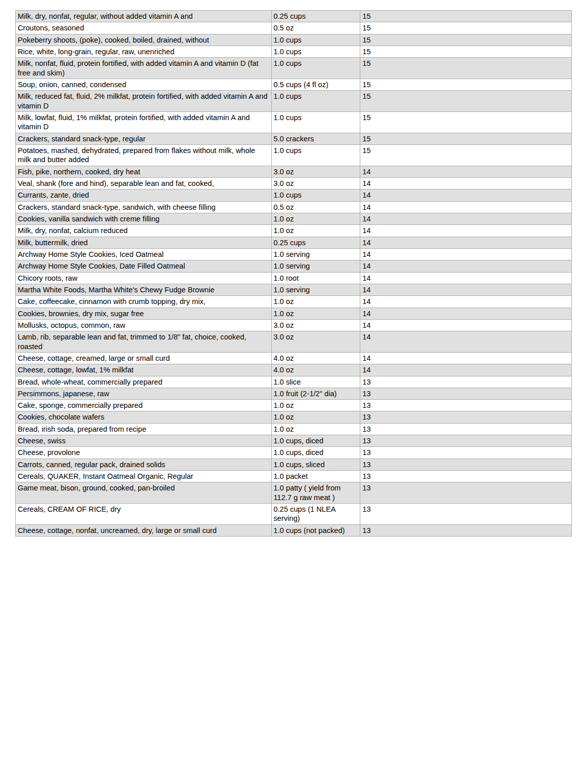| Milk, dry, nonfat, regular, without added vitamin A and | 0.25 cups | 15 |
| Croutons, seasoned | 0.5 oz | 15 |
| Pokeberry shoots, (poke), cooked, boiled, drained, without | 1.0 cups | 15 |
| Rice, white, long-grain, regular, raw, unenriched | 1.0 cups | 15 |
| Milk, nonfat, fluid, protein fortified, with added vitamin A and vitamin D (fat free and skim) | 1.0 cups | 15 |
| Soup, onion, canned, condensed | 0.5 cups (4 fl oz) | 15 |
| Milk, reduced fat, fluid, 2% milkfat, protein fortified, with added vitamin A and vitamin D | 1.0 cups | 15 |
| Milk, lowfat, fluid, 1% milkfat, protein fortified, with added vitamin A and vitamin D | 1.0 cups | 15 |
| Crackers, standard snack-type, regular | 5.0 crackers | 15 |
| Potatoes, mashed, dehydrated, prepared from flakes without milk, whole milk and butter added | 1.0 cups | 15 |
| Fish, pike, northern, cooked, dry heat | 3.0 oz | 14 |
| Veal, shank (fore and hind), separable lean and fat, cooked, | 3.0 oz | 14 |
| Currants, zante, dried | 1.0 cups | 14 |
| Crackers, standard snack-type, sandwich, with cheese filling | 0.5 oz | 14 |
| Cookies, vanilla sandwich with creme filling | 1.0 oz | 14 |
| Milk, dry, nonfat, calcium reduced | 1.0 oz | 14 |
| Milk, buttermilk, dried | 0.25 cups | 14 |
| Archway Home Style Cookies, Iced Oatmeal | 1.0 serving | 14 |
| Archway Home Style Cookies, Date Filled Oatmeal | 1.0 serving | 14 |
| Chicory roots, raw | 1.0 root | 14 |
| Martha White Foods, Martha White's Chewy Fudge Brownie | 1.0 serving | 14 |
| Cake, coffeecake, cinnamon with crumb topping, dry mix, | 1.0 oz | 14 |
| Cookies, brownies, dry mix, sugar free | 1.0 oz | 14 |
| Mollusks, octopus, common, raw | 3.0 oz | 14 |
| Lamb, rib, separable lean and fat, trimmed to 1/8" fat, choice, cooked, roasted | 3.0 oz | 14 |
| Cheese, cottage, creamed, large or small curd | 4.0 oz | 14 |
| Cheese, cottage, lowfat, 1% milkfat | 4.0 oz | 14 |
| Bread, whole-wheat, commercially prepared | 1.0 slice | 13 |
| Persimmons, japanese, raw | 1.0 fruit (2-1/2" dia) | 13 |
| Cake, sponge, commercially prepared | 1.0 oz | 13 |
| Cookies, chocolate wafers | 1.0 oz | 13 |
| Bread, irish soda, prepared from recipe | 1.0 oz | 13 |
| Cheese, swiss | 1.0 cups, diced | 13 |
| Cheese, provolone | 1.0 cups, diced | 13 |
| Carrots, canned, regular pack, drained solids | 1.0 cups, sliced | 13 |
| Cereals, QUAKER, Instant Oatmeal Organic, Regular | 1.0 packet | 13 |
| Game meat, bison, ground, cooked, pan-broiled | 1.0 patty ( yield from 112.7 g raw meat ) | 13 |
| Cereals, CREAM OF RICE, dry | 0.25 cups (1 NLEA serving) | 13 |
| Cheese, cottage, nonfat, uncreamed, dry, large or small curd | 1.0 cups (not packed) | 13 |